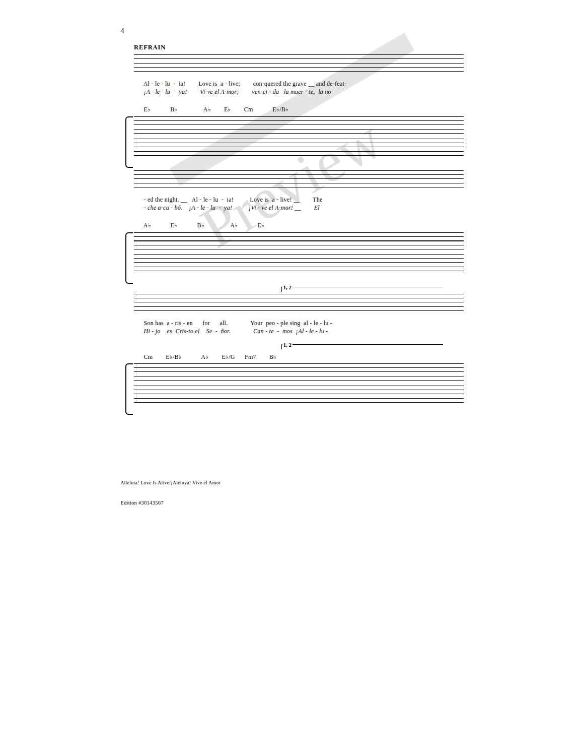Preview
4
REFRAIN
Al - le - lu - ia! Love is a - live; con-quered the grave __ and de-feat- ¡A - le - lu - ya! Vi-ve el A-mor; ven-ci - da la muer - te, la no-
E♭ B♭ A♭ E♭ Cm E♭/B♭
- ed the night. __ Al - le - lu - ia! Love is a - live! __ The - che a-ca - bó. ¡A - le - lu - ya! ¡Vi - ve el A-mor! __ El
A♭ E♭ B♭ A♭ E♭
1, 2
Son has a - ris - en for all. Your peo - ple sing al - le - lu - Hi - jo es Cris-to el Se - ñor. Can - te - mos ¡Al - le - lu -
1, 2
Cm E♭/B♭ A♭ E♭/G Fm7 B♭
Alleluia! Love Is Alive/¡Aleluya! Vive el Amor
Edition #30143567